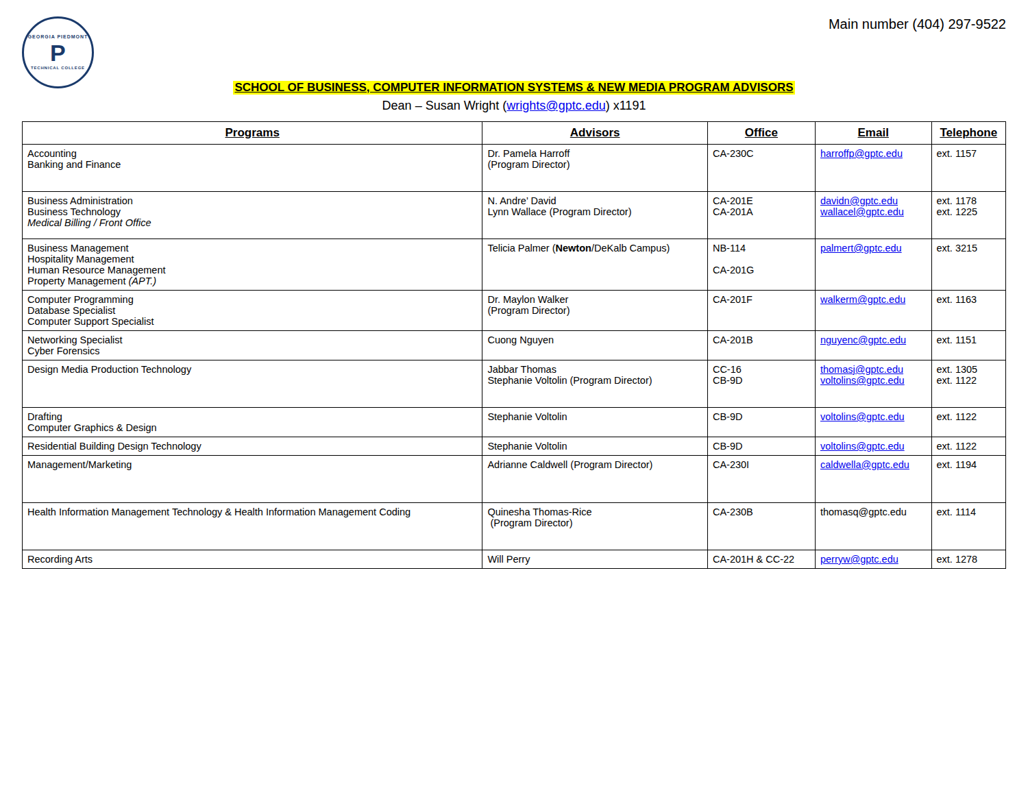GEORGIA PIEDMONT
P
TECHNICAL COLLEGE
Main number (404) 297-9522
SCHOOL OF BUSINESS, COMPUTER INFORMATION SYSTEMS & NEW MEDIA PROGRAM ADVISORS
Dean – Susan Wright (wrights@gptc.edu) x1191
| Programs | Advisors | Office | Email | Telephone |
| --- | --- | --- | --- | --- |
| Accounting Banking and Finance | Dr. Pamela Harroff (Program Director) | CA-230C | harroffp@gptc.edu | ext. 1157 |
| Business Administration Business Technology Medical Billing / Front Office | N. Andre’ David Lynn Wallace (Program Director) | CA-201E CA-201A | davidn@gptc.edu wallacel@gptc.edu | ext. 1178 ext. 1225 |
| Business Management Hospitality Management Human Resource Management Property Management (APT.) | Telicia Palmer ( Newton /DeKalb Campus) | NB-114 CA-201G | palmert@gptc.edu | ext. 3215 |
| Computer Programming Database Specialist Computer Support Specialist | Dr. Maylon Walker (Program Director) | CA-201F | walkerm@gptc.edu | ext. 1163 |
| Networking Specialist Cyber Forensics | Cuong Nguyen | CA-201B | nguyenc@gptc.edu | ext. 1151 |
| Design Media Production Technology | Jabbar Thomas Stephanie Voltolin (Program Director) | CC-16 CB-9D | thomasj@gptc.edu voltolins@gptc.edu | ext. 1305 ext. 1122 |
| Drafting Computer Graphics & Design | Stephanie Voltolin | CB-9D | voltolins@gptc.edu | ext. 1122 |
| Residential Building Design Technology | Stephanie Voltolin | CB-9D | voltolins@gptc.edu | ext. 1122 |
| Management/Marketing | Adrianne Caldwell (Program Director) | CA-230I | caldwella@gptc.edu | ext. 1194 |
| Health Information Management Technology & Health Information Management Coding | Quinesha Thomas-Rice (Program Director) | CA-230B | thomasq@gptc.edu | ext. 1114 |
| Recording Arts | Will Perry | CA-201H & CC-22 | perryw@gptc.edu | ext. 1278 |